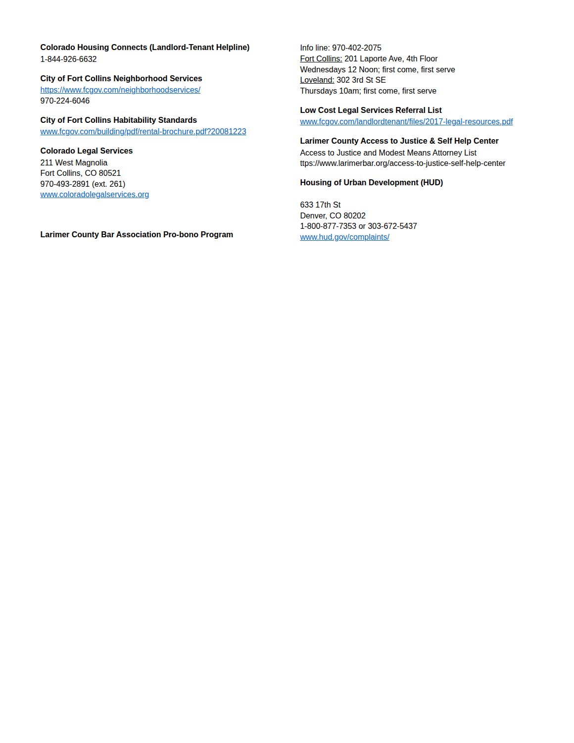Colorado Housing Connects (Landlord-Tenant Helpline)
1-844-926-6632
City of Fort Collins Neighborhood Services
https://www.fcgov.com/neighborhoodservices/
970-224-6046
City of Fort Collins Habitability Standards
www.fcgov.com/building/pdf/rental-brochure.pdf?20081223
Colorado Legal Services
211 West Magnolia
Fort Collins, CO 80521
970-493-2891 (ext. 261)
www.coloradolegalservices.org
Larimer County Bar Association Pro-bono Program
Info line: 970-402-2075
Fort Collins: 201 Laporte Ave, 4th Floor
Wednesdays 12 Noon; first come, first serve
Loveland: 302 3rd St SE
Thursdays 10am; first come, first serve
Low Cost Legal Services Referral List
www.fcgov.com/landlordtenant/files/2017-legal-resources.pdf
Larimer County Access to Justice & Self Help Center
Access to Justice and Modest Means Attorney List
ttps://www.larimerbar.org/access-to-justice-self-help-center
Housing of Urban Development (HUD)
633 17th St
Denver, CO 80202
1-800-877-7353 or 303-672-5437
www.hud.gov/complaints/